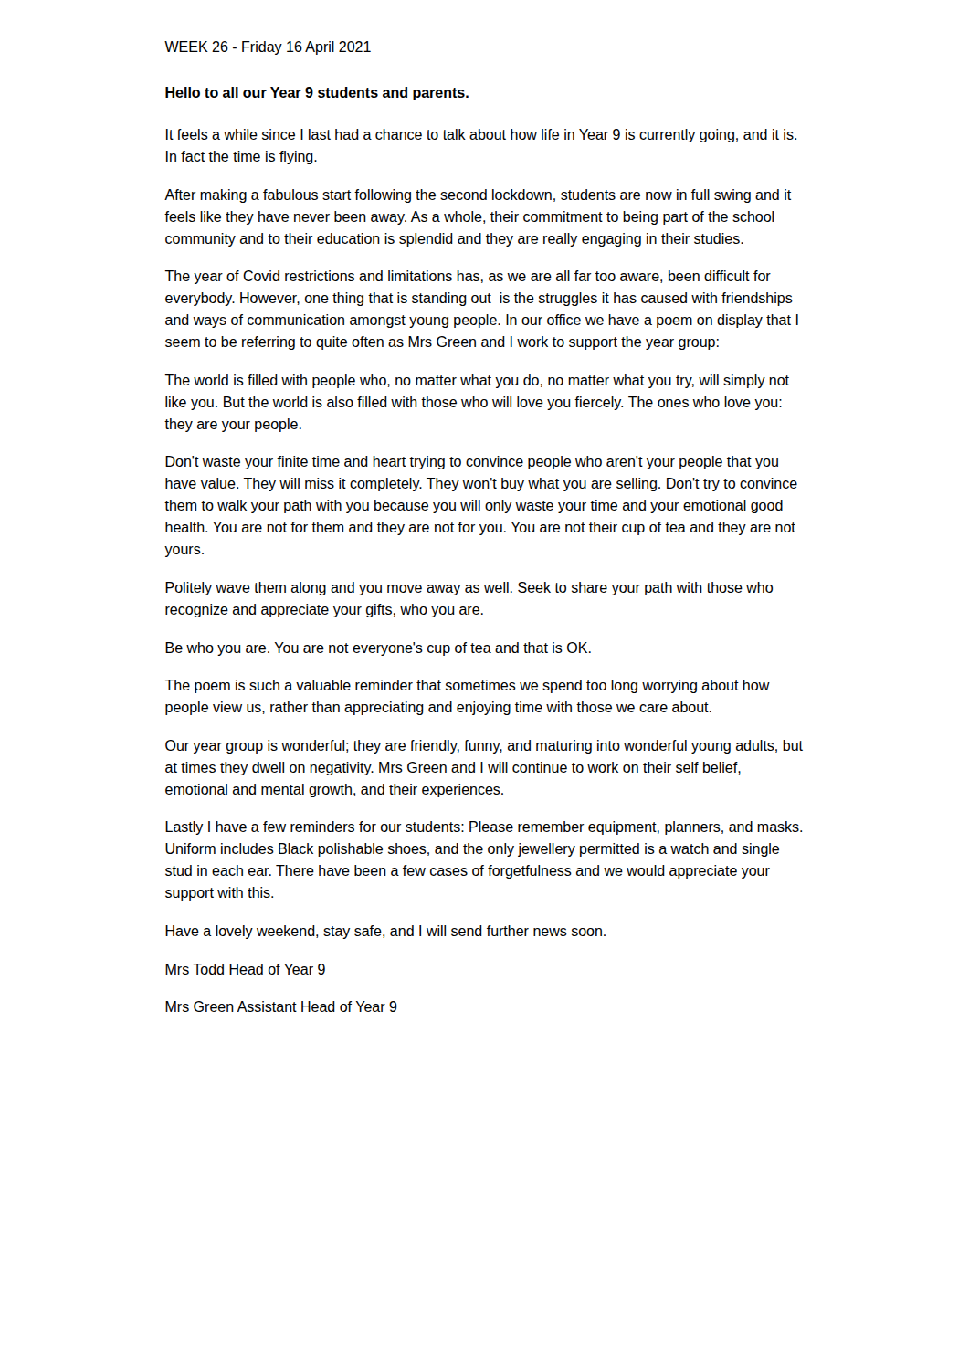WEEK 26 - Friday 16 April 2021
Hello to all our Year 9 students and parents.
It feels a while since I last had a chance to talk about how life in Year 9 is currently going, and it is. In fact the time is flying.
After making a fabulous start following the second lockdown, students are now in full swing and it feels like they have never been away. As a whole, their commitment to being part of the school community and to their education is splendid and they are really engaging in their studies.
The year of Covid restrictions and limitations has, as we are all far too aware, been difficult for everybody. However, one thing that is standing out is the struggles it has caused with friendships and ways of communication amongst young people. In our office we have a poem on display that I seem to be referring to quite often as Mrs Green and I work to support the year group:
The world is filled with people who, no matter what you do, no matter what you try, will simply not like you. But the world is also filled with those who will love you fiercely. The ones who love you: they are your people.
Don't waste your finite time and heart trying to convince people who aren't your people that you have value. They will miss it completely. They won't buy what you are selling. Don't try to convince them to walk your path with you because you will only waste your time and your emotional good health. You are not for them and they are not for you. You are not their cup of tea and they are not yours.
Politely wave them along and you move away as well. Seek to share your path with those who recognize and appreciate your gifts, who you are.
Be who you are. You are not everyone's cup of tea and that is OK.
The poem is such a valuable reminder that sometimes we spend too long worrying about how people view us, rather than appreciating and enjoying time with those we care about.
Our year group is wonderful; they are friendly, funny, and maturing into wonderful young adults, but at times they dwell on negativity. Mrs Green and I will continue to work on their self belief, emotional and mental growth, and their experiences.
Lastly I have a few reminders for our students: Please remember equipment, planners, and masks. Uniform includes Black polishable shoes, and the only jewellery permitted is a watch and single stud in each ear. There have been a few cases of forgetfulness and we would appreciate your support with this.
Have a lovely weekend, stay safe, and I will send further news soon.
Mrs Todd Head of Year 9
Mrs Green Assistant Head of Year 9